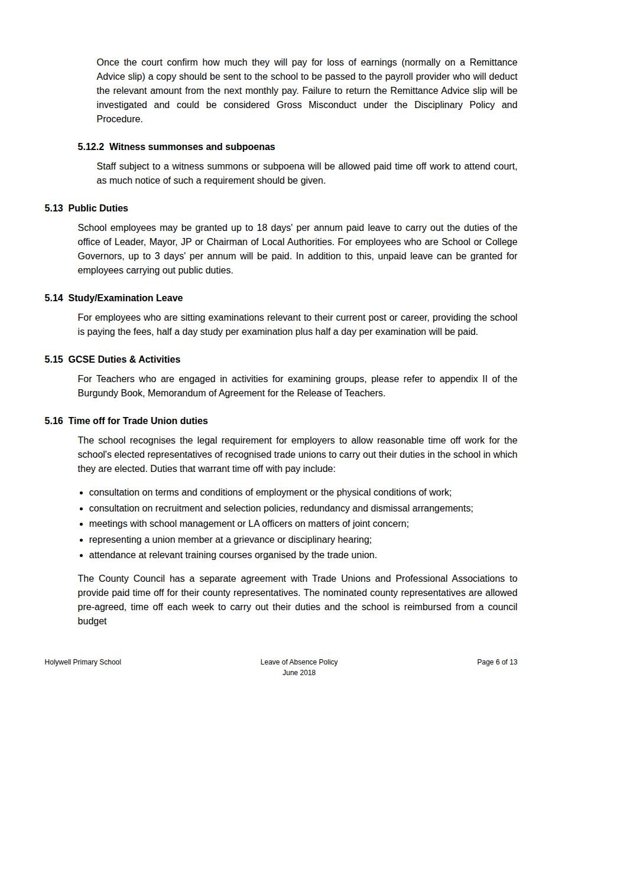Once the court confirm how much they will pay for loss of earnings (normally on a Remittance Advice slip) a copy should be sent to the school to be passed to the payroll provider who will deduct the relevant amount from the next monthly pay. Failure to return the Remittance Advice slip will be investigated and could be considered Gross Misconduct under the Disciplinary Policy and Procedure.
5.12.2 Witness summonses and subpoenas
Staff subject to a witness summons or subpoena will be allowed paid time off work to attend court, as much notice of such a requirement should be given.
5.13 Public Duties
School employees may be granted up to 18 days' per annum paid leave to carry out the duties of the office of Leader, Mayor, JP or Chairman of Local Authorities. For employees who are School or College Governors, up to 3 days' per annum will be paid. In addition to this, unpaid leave can be granted for employees carrying out public duties.
5.14 Study/Examination Leave
For employees who are sitting examinations relevant to their current post or career, providing the school is paying the fees, half a day study per examination plus half a day per examination will be paid.
5.15 GCSE Duties & Activities
For Teachers who are engaged in activities for examining groups, please refer to appendix II of the Burgundy Book, Memorandum of Agreement for the Release of Teachers.
5.16 Time off for Trade Union duties
The school recognises the legal requirement for employers to allow reasonable time off work for the school's elected representatives of recognised trade unions to carry out their duties in the school in which they are elected. Duties that warrant time off with pay include:
consultation on terms and conditions of employment or the physical conditions of work;
consultation on recruitment and selection policies, redundancy and dismissal arrangements;
meetings with school management or LA officers on matters of joint concern;
representing a union member at a grievance or disciplinary hearing;
attendance at relevant training courses organised by the trade union.
The County Council has a separate agreement with Trade Unions and Professional Associations to provide paid time off for their county representatives. The nominated county representatives are allowed pre-agreed, time off each week to carry out their duties and the school is reimbursed from a council budget
Holywell Primary School
Leave of Absence Policy
June 2018
Page 6 of 13